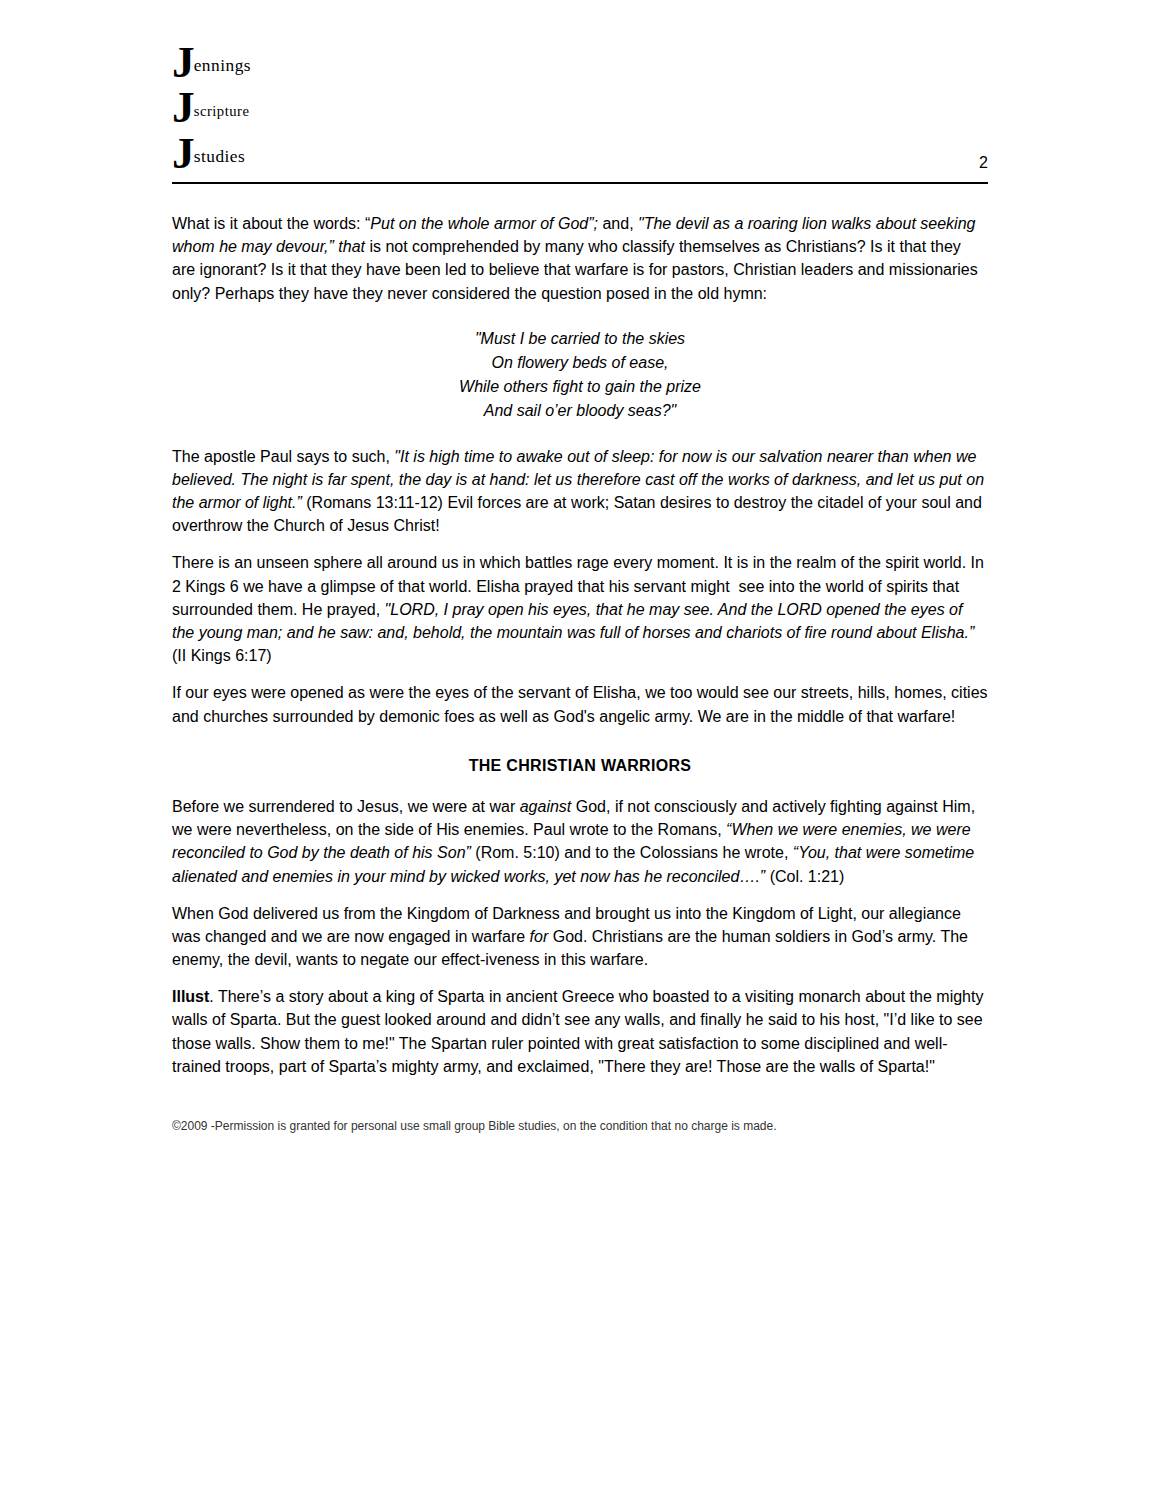Jennings Jscripture Jstudies
2
What is it about the words: “Put on the whole armor of God”; and, "The devil as a roaring lion walks about seeking whom he may devour,” that is not comprehended by many who classify themselves as Christians? Is it that they are ignorant? Is it that they have been led to believe that warfare is for pastors, Christian leaders and missionaries only? Perhaps they have they never considered the question posed in the old hymn:
"Must I be carried to the skies
On flowery beds of ease,
While others fight to gain the prize
And sail o’er bloody seas?"
The apostle Paul says to such, "It is high time to awake out of sleep: for now is our salvation nearer than when we believed. The night is far spent, the day is at hand: let us therefore cast off the works of darkness, and let us put on the armor of light.” (Romans 13:11-12) Evil forces are at work; Satan desires to destroy the citadel of your soul and overthrow the Church of Jesus Christ!
There is an unseen sphere all around us in which battles rage every moment. It is in the realm of the spirit world. In 2 Kings 6 we have a glimpse of that world. Elisha prayed that his servant might see into the world of spirits that surrounded them. He prayed, "LORD, I pray open his eyes, that he may see. And the LORD opened the eyes of the young man; and he saw: and, behold, the mountain was full of horses and chariots of fire round about Elisha.” (II Kings 6:17)
If our eyes were opened as were the eyes of the servant of Elisha, we too would see our streets, hills, homes, cities and churches surrounded by demonic foes as well as God's angelic army. We are in the middle of that warfare!
THE CHRISTIAN WARRIORS
Before we surrendered to Jesus, we were at war against God, if not consciously and actively fighting against Him, we were nevertheless, on the side of His enemies. Paul wrote to the Romans, “When we were enemies, we were reconciled to God by the death of his Son” (Rom. 5:10) and to the Colossians he wrote, “You, that were sometime alienated and enemies in your mind by wicked works, yet now has he reconciled….” (Col. 1:21)
When God delivered us from the Kingdom of Darkness and brought us into the Kingdom of Light, our allegiance was changed and we are now engaged in warfare for God. Christians are the human soldiers in God’s army. The enemy, the devil, wants to negate our effect-iveness in this warfare.
Illust. There’s a story about a king of Sparta in ancient Greece who boasted to a visiting monarch about the mighty walls of Sparta. But the guest looked around and didn’t see any walls, and finally he said to his host, "I’d like to see those walls. Show them to me!" The Spartan ruler pointed with great satisfaction to some disciplined and well-trained troops, part of Sparta’s mighty army, and exclaimed, "There they are! Those are the walls of Sparta!"
©2009 -Permission is granted for personal use small group Bible studies, on the condition that no charge is made.